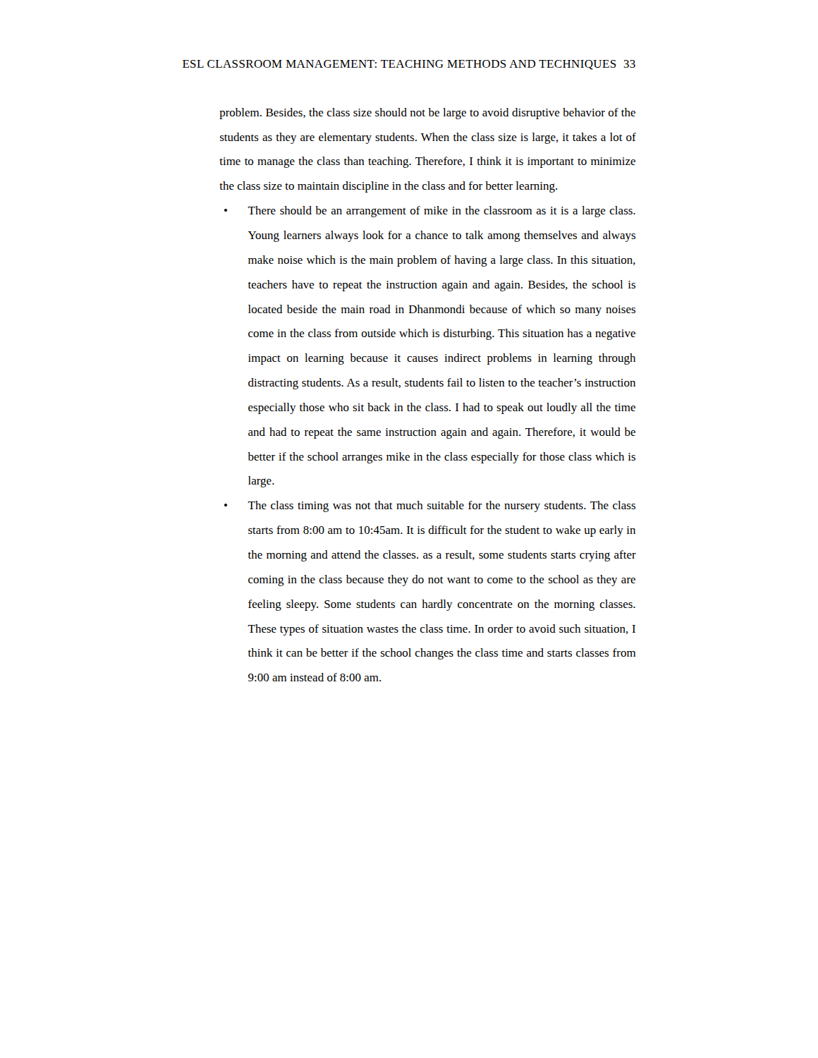ESL Classroom Management: Teaching Methods and Techniques 33
problem. Besides, the class size should not be large to avoid disruptive behavior of the students as they are elementary students. When the class size is large, it takes a lot of time to manage the class than teaching. Therefore, I think it is important to minimize the class size to maintain discipline in the class and for better learning.
There should be an arrangement of mike in the classroom as it is a large class. Young learners always look for a chance to talk among themselves and always make noise which is the main problem of having a large class. In this situation, teachers have to repeat the instruction again and again. Besides, the school is located beside the main road in Dhanmondi because of which so many noises come in the class from outside which is disturbing. This situation has a negative impact on learning because it causes indirect problems in learning through distracting students. As a result, students fail to listen to the teacher’s instruction especially those who sit back in the class. I had to speak out loudly all the time and had to repeat the same instruction again and again. Therefore, it would be better if the school arranges mike in the class especially for those class which is large.
The class timing was not that much suitable for the nursery students. The class starts from 8:00 am to 10:45am. It is difficult for the student to wake up early in the morning and attend the classes. as a result, some students starts crying after coming in the class because they do not want to come to the school as they are feeling sleepy. Some students can hardly concentrate on the morning classes. These types of situation wastes the class time. In order to avoid such situation, I think it can be better if the school changes the class time and starts classes from 9:00 am instead of 8:00 am.